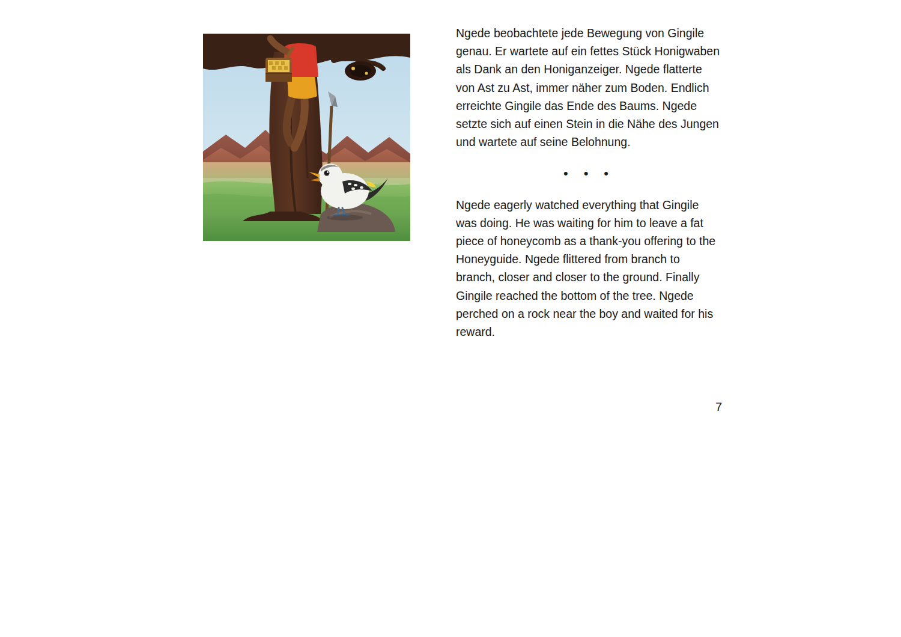Gingile klettert den Baum hinab, während der Honiganzeiger Ngede auf einem Stein wartet Illustration: Ein Junge mit rotem Hemd und gelber Hose klettert an einem großen braunen Baumstamm herunter und trägt einen Korb mit Honigwaben. Unten am Baum steht ein Speer. Auf einem Stein im Vordergrund sitzt ein weiß-schwarzer Vogel mit geöffnetem Schnabel. Im Hintergrund Hügel, Himmel und grüne Landschaft.
Ngede beobachtete jede Bewegung von Gingile genau. Er wartete auf ein fettes Stück Honigwaben als Dank an den Honiganzeiger. Ngede flatterte von Ast zu Ast, immer näher zum Boden. Endlich erreichte Gingile das Ende des Baums. Ngede setzte sich auf einen Stein in die Nähe des Jungen und wartete auf seine Belohnung.
• • •
Ngede eagerly watched everything that Gingile was doing. He was waiting for him to leave a fat piece of honeycomb as a thank-you offering to the Honeyguide. Ngede flittered from branch to branch, closer and closer to the ground. Finally Gingile reached the bottom of the tree. Ngede perched on a rock near the boy and waited for his reward.
7